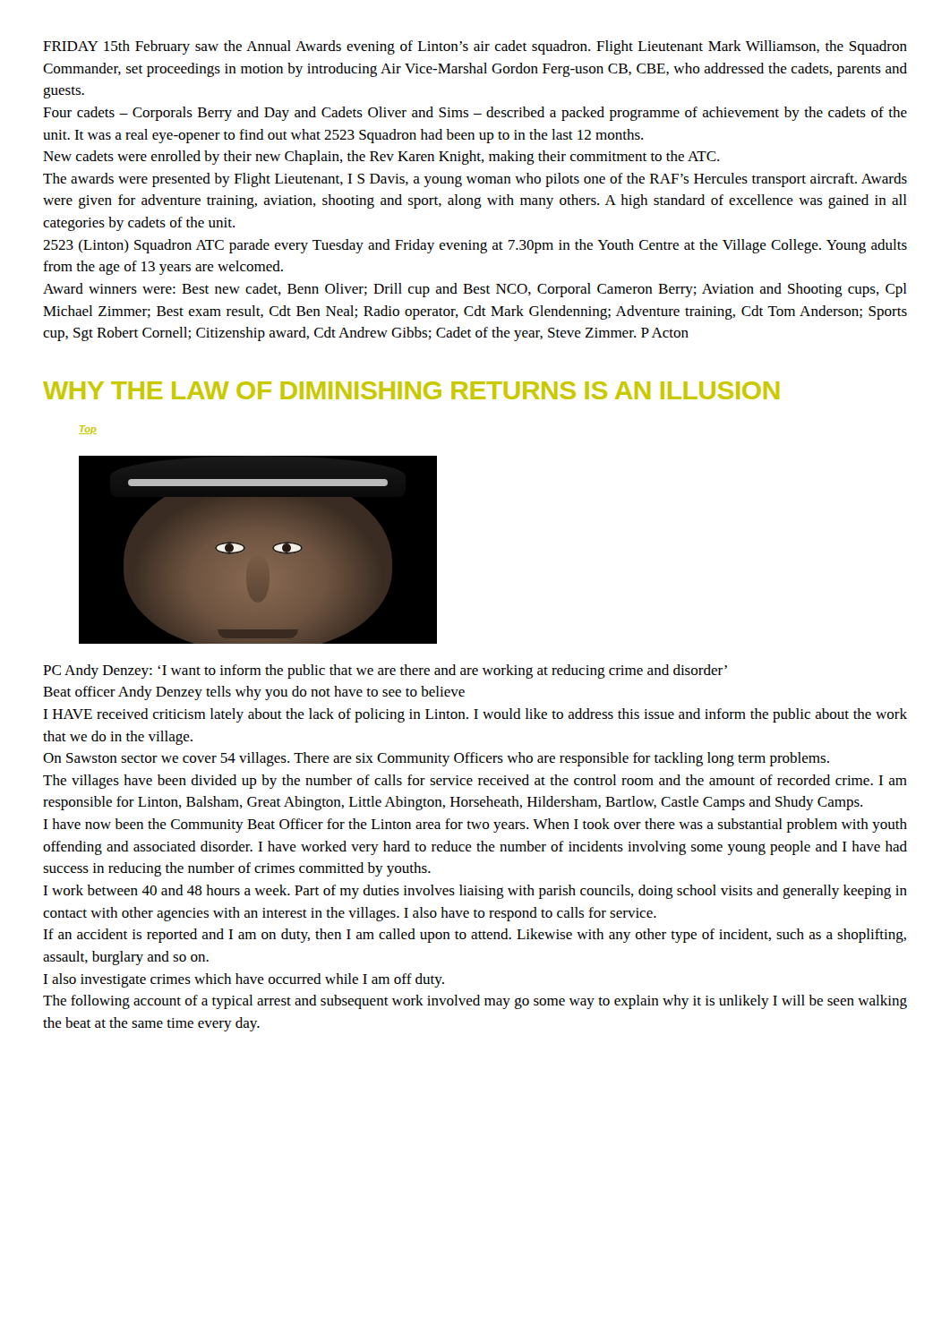FRIDAY 15th February saw the Annual Awards evening of Linton’s air cadet squadron. Flight Lieutenant Mark Williamson, the Squadron Commander, set proceedings in motion by introducing Air Vice-Marshal Gordon Ferg-uson CB, CBE, who addressed the cadets, parents and guests.
Four cadets – Corporals Berry and Day and Cadets Oliver and Sims – described a packed programme of achievement by the cadets of the unit. It was a real eye-opener to find out what 2523 Squadron had been up to in the last 12 months.
New cadets were enrolled by their new Chaplain, the Rev Karen Knight, making their commitment to the ATC.
The awards were presented by Flight Lieutenant, I S Davis, a young woman who pilots one of the RAF’s Hercules transport aircraft. Awards were given for adventure training, aviation, shooting and sport, along with many others. A high standard of excellence was gained in all categories by cadets of the unit.
2523 (Linton) Squadron ATC parade every Tuesday and Friday evening at 7.30pm in the Youth Centre at the Village College. Young adults from the age of 13 years are welcomed.
Award winners were: Best new cadet, Benn Oliver; Drill cup and Best NCO, Corporal Cameron Berry; Aviation and Shooting cups, Cpl Michael Zimmer; Best exam result, Cdt Ben Neal; Radio operator, Cdt Mark Glendenning; Adventure training, Cdt Tom Anderson; Sports cup, Sgt Robert Cornell; Citizenship award, Cdt Andrew Gibbs; Cadet of the year, Steve Zimmer. P Acton
WHY THE LAW OF DIMINISHING RETURNS IS AN ILLUSION
Top
PC Andy Denzey: ‘I want to inform the public that we are there and are working at reducing crime and disorder’
Beat officer Andy Denzey tells why you do not have to see to believe
I HAVE received criticism lately about the lack of policing in Linton. I would like to address this issue and inform the public about the work that we do in the village.
On Sawston sector we cover 54 villages. There are six Community Officers who are responsible for tackling long term problems.
The villages have been divided up by the number of calls for service received at the control room and the amount of recorded crime. I am responsible for Linton, Balsham, Great Abington, Little Abington, Horseheath, Hildersham, Bartlow, Castle Camps and Shudy Camps.
I have now been the Community Beat Officer for the Linton area for two years. When I took over there was a substantial problem with youth offending and associated disorder. I have worked very hard to reduce the number of incidents involving some young people and I have had success in reducing the number of crimes committed by youths.
I work between 40 and 48 hours a week. Part of my duties involves liaising with parish councils, doing school visits and generally keeping in contact with other agencies with an interest in the villages. I also have to respond to calls for service.
If an accident is reported and I am on duty, then I am called upon to attend. Likewise with any other type of incident, such as a shoplifting, assault, burglary and so on.
I also investigate crimes which have occurred while I am off duty.
The following account of a typical arrest and subsequent work involved may go some way to explain why it is unlikely I will be seen walking the beat at the same time every day.